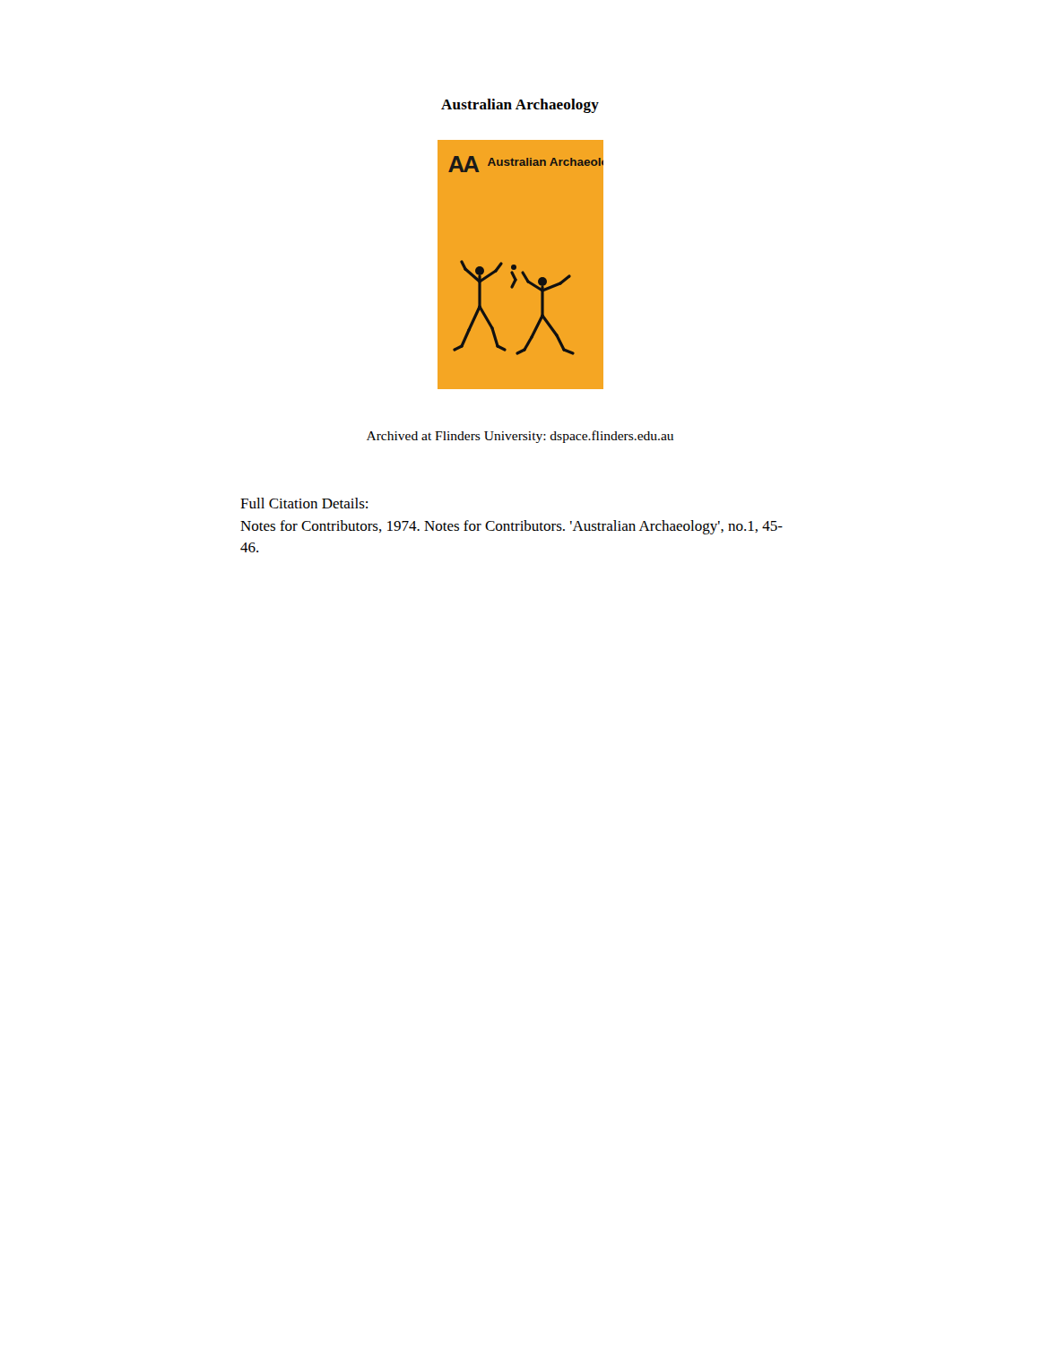Australian Archaeology
AA Australian Archaeology
Archived at Flinders University: dspace.flinders.edu.au
Full Citation Details:
Notes for Contributors, 1974. Notes for Contributors. 'Australian Archaeology', no.1, 45-46.